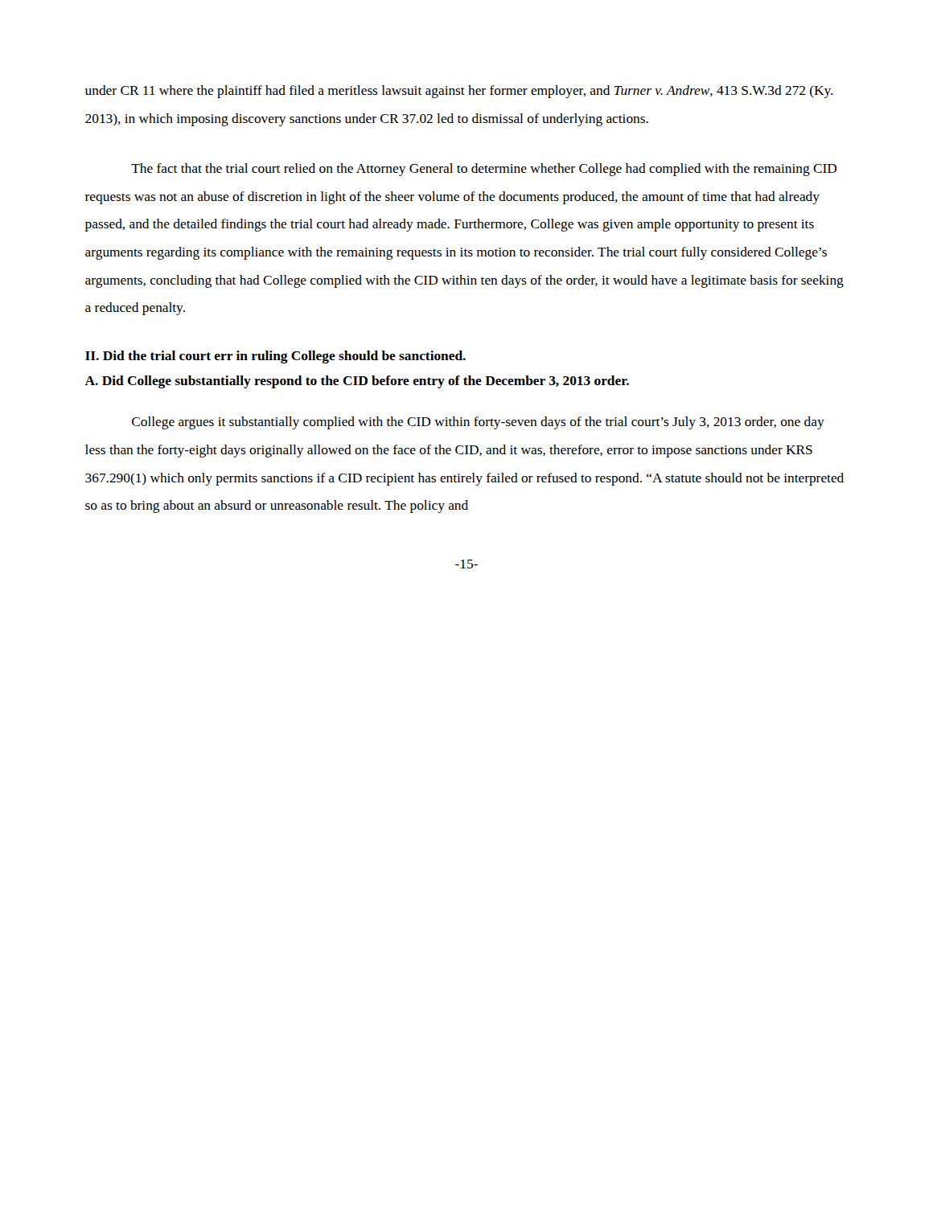under CR 11 where the plaintiff had filed a meritless lawsuit against her former employer, and Turner v. Andrew, 413 S.W.3d 272 (Ky. 2013), in which imposing discovery sanctions under CR 37.02 led to dismissal of underlying actions.
The fact that the trial court relied on the Attorney General to determine whether College had complied with the remaining CID requests was not an abuse of discretion in light of the sheer volume of the documents produced, the amount of time that had already passed, and the detailed findings the trial court had already made. Furthermore, College was given ample opportunity to present its arguments regarding its compliance with the remaining requests in its motion to reconsider. The trial court fully considered College’s arguments, concluding that had College complied with the CID within ten days of the order, it would have a legitimate basis for seeking a reduced penalty.
II. Did the trial court err in ruling College should be sanctioned.
A. Did College substantially respond to the CID before entry of the December 3, 2013 order.
College argues it substantially complied with the CID within forty-seven days of the trial court’s July 3, 2013 order, one day less than the forty-eight days originally allowed on the face of the CID, and it was, therefore, error to impose sanctions under KRS 367.290(1) which only permits sanctions if a CID recipient has entirely failed or refused to respond. “A statute should not be interpreted so as to bring about an absurd or unreasonable result. The policy and
-15-